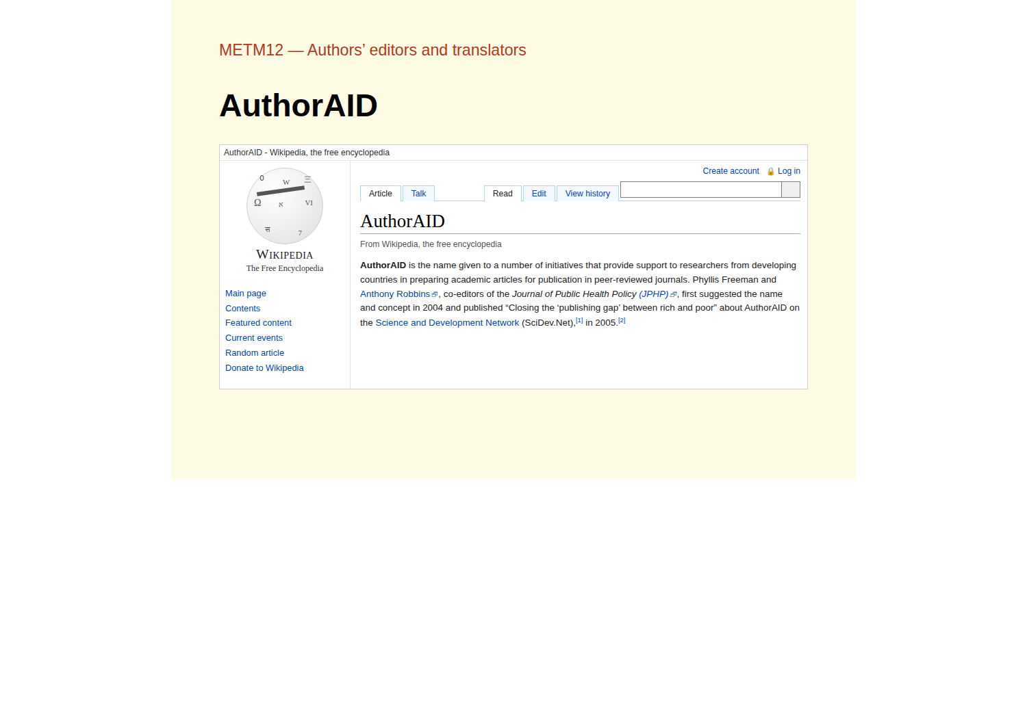METM12 — Authors’ editors and translators
AuthorAID
AuthorAID - Wikipedia, the free encyclopedia
߀ W 三 Ω א VI स 7
Wikipedia
The Free Encyclopedia
Main page Contents Featured content Current events Random article Donate to Wikipedia
Create account Log in
Article
Talk
Read
Edit
View history
AuthorAID
From Wikipedia, the free encyclopedia
AuthorAID is the name given to a number of initiatives that provide support to researchers from developing countries in preparing academic articles for publication in peer-reviewed journals. Phyllis Freeman and Anthony Robbins, co-editors of the Journal of Public Health Policy (JPHP), first suggested the name and concept in 2004 and published “Closing the ‘publishing gap’ between rich and poor” about AuthorAID on the Science and Development Network (SciDev.Net),[1] in 2005.[2]